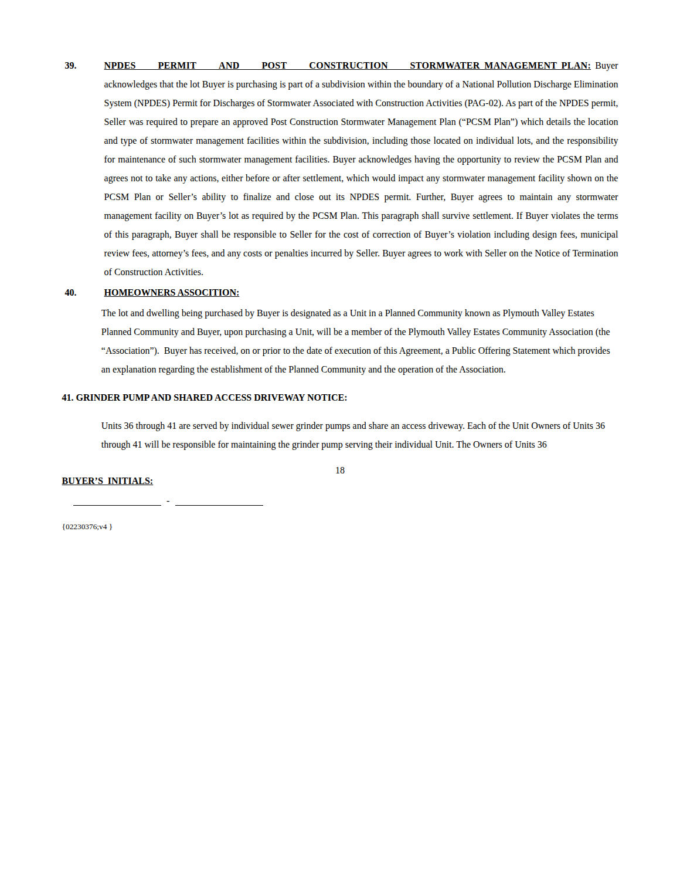39.
NPDES PERMIT AND POST CONSTRUCTION STORMWATER MANAGEMENT PLAN: Buyer acknowledges that the lot Buyer is purchasing is part of a subdivision within the boundary of a National Pollution Discharge Elimination System (NPDES) Permit for Discharges of Stormwater Associated with Construction Activities (PAG-02). As part of the NPDES permit, Seller was required to prepare an approved Post Construction Stormwater Management Plan (“PCSM Plan”) which details the location and type of stormwater management facilities within the subdivision, including those located on individual lots, and the responsibility for maintenance of such stormwater management facilities. Buyer acknowledges having the opportunity to review the PCSM Plan and agrees not to take any actions, either before or after settlement, which would impact any stormwater management facility shown on the PCSM Plan or Seller’s ability to finalize and close out its NPDES permit. Further, Buyer agrees to maintain any stormwater management facility on Buyer’s lot as required by the PCSM Plan. This paragraph shall survive settlement. If Buyer violates the terms of this paragraph, Buyer shall be responsible to Seller for the cost of correction of Buyer’s violation including design fees, municipal review fees, attorney’s fees, and any costs or penalties incurred by Seller. Buyer agrees to work with Seller on the Notice of Termination of Construction Activities.
40.
HOMEOWNERS ASSOCITION:
The lot and dwelling being purchased by Buyer is designated as a Unit in a Planned Community known as Plymouth Valley Estates Planned Community and Buyer, upon purchasing a Unit, will be a member of the Plymouth Valley Estates Community Association (the “Association”). Buyer has received, on or prior to the date of execution of this Agreement, a Public Offering Statement which provides an explanation regarding the establishment of the Planned Community and the operation of the Association.
41. GRINDER PUMP AND SHARED ACCESS DRIVEWAY NOTICE:
Units 36 through 41 are served by individual sewer grinder pumps and share an access driveway. Each of the Unit Owners of Units 36 through 41 will be responsible for maintaining the grinder pump serving their individual Unit. The Owners of Units 36
18
BUYER’S INITIALS:
-
{02230376;v4 }